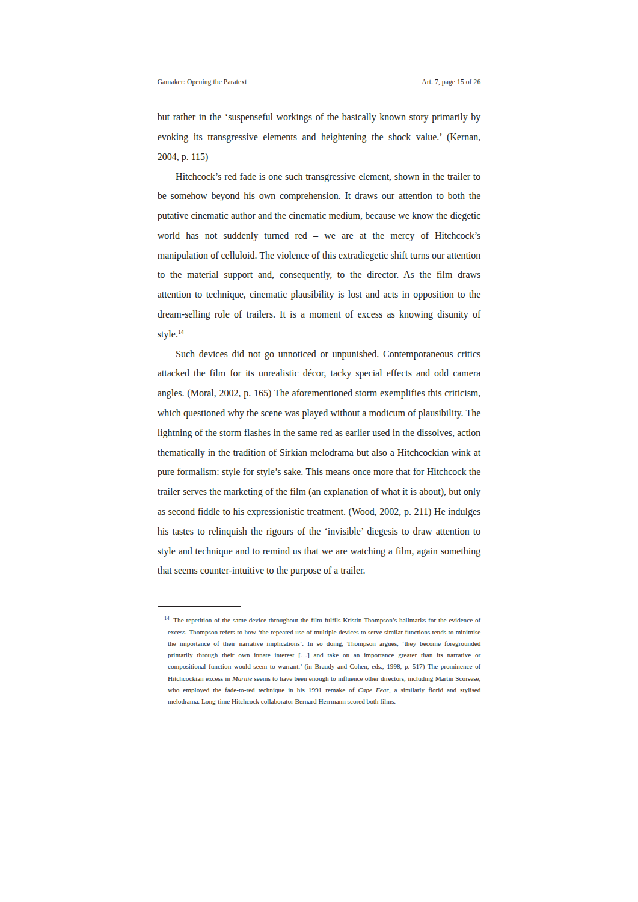Gamaker: Opening the Paratext Art. 7, page 15 of 26
but rather in the ‘suspenseful workings of the basically known story primarily by evoking its transgressive elements and heightening the shock value.’ (Kernan, 2004, p. 115)
Hitchcock’s red fade is one such transgressive element, shown in the trailer to be somehow beyond his own comprehension. It draws our attention to both the putative cinematic author and the cinematic medium, because we know the diegetic world has not suddenly turned red – we are at the mercy of Hitchcock’s manipulation of celluloid. The violence of this extradiegetic shift turns our attention to the material support and, consequently, to the director. As the film draws attention to technique, cinematic plausibility is lost and acts in opposition to the dream-selling role of trailers. It is a moment of excess as knowing disunity of style.14
Such devices did not go unnoticed or unpunished. Contemporaneous critics attacked the film for its unrealistic décor, tacky special effects and odd camera angles. (Moral, 2002, p. 165) The aforementioned storm exemplifies this criticism, which questioned why the scene was played without a modicum of plausibility. The lightning of the storm flashes in the same red as earlier used in the dissolves, action thematically in the tradition of Sirkian melodrama but also a Hitchcockian wink at pure formalism: style for style’s sake. This means once more that for Hitchcock the trailer serves the marketing of the film (an explanation of what it is about), but only as second fiddle to his expressionistic treatment. (Wood, 2002, p. 211) He indulges his tastes to relinquish the rigours of the ‘invisible’ diegesis to draw attention to style and technique and to remind us that we are watching a film, again something that seems counter-intuitive to the purpose of a trailer.
14 The repetition of the same device throughout the film fulfils Kristin Thompson’s hallmarks for the evidence of excess. Thompson refers to how ‘the repeated use of multiple devices to serve similar functions tends to minimise the importance of their narrative implications’. In so doing, Thompson argues, ‘they become foregrounded primarily through their own innate interest […] and take on an importance greater than its narrative or compositional function would seem to warrant.’ (in Braudy and Cohen, eds., 1998, p. 517) The prominence of Hitchcockian excess in Marnie seems to have been enough to influence other directors, including Martin Scorsese, who employed the fade-to-red technique in his 1991 remake of Cape Fear, a similarly florid and stylised melodrama. Long-time Hitchcock collaborator Bernard Herrmann scored both films.